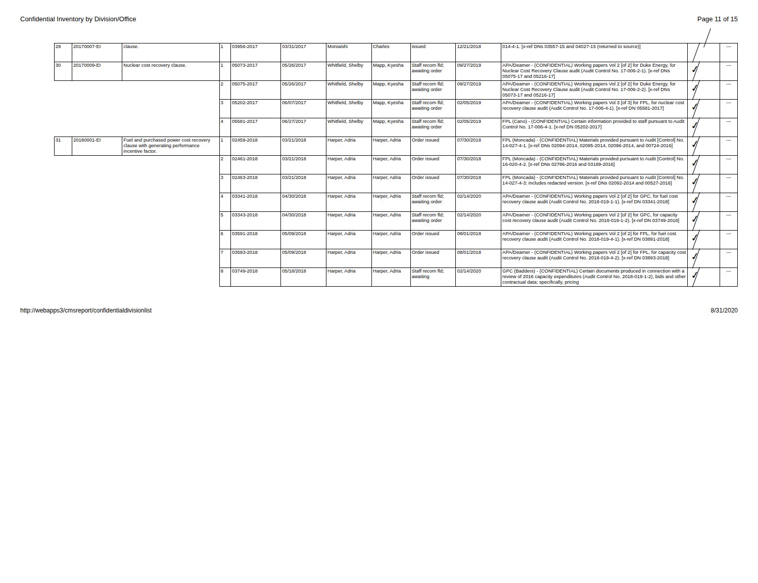Confidential Inventory by Division/Office
Page 11 of 15
| | | | 29 | 20170007-EI | clause. | 1 | 03956-2017 | 03/31/2017 | Moniaishi | Charles | issued | 12/21/2018 | 014-4-1. [x-ref DNs 03557-15 and 04027-15 (returned to source)] | | --- |
| | | | 30 | 20170009-EI | Nuclear cost recovery clause. | 1 | 05073-2017 | 05/26/2017 | Whitfield, Shelby | Mapp, Kyesha | Staff recom fld; awaiting order | 09/27/2019 | APA/Deamer - (CONFIDENTIAL) Working papers Vol 2 [of 2] for Duke Energy, for Nuclear Cost Recovery Clause audit (Audit Control No. 17-006-2-1). [x-ref DNs 05075-17 and 05216-17] | ✓ | --- |
| | | | | | | 2 | 05075-2017 | 05/26/2017 | Whitfield, Shelby | Mapp, Kyesha | Staff recom fld; awaiting order | 09/27/2019 | APA/Deamer - (CONFIDENTIAL) Working papers Vol 2 [of 2] for Duke Energy, for Nuclear Cost Recovery Clause audit (Audit Control No. 17-006-2-2). [x-ref DNs 05073-17 and 05216-17] | ✓ | --- |
| | | | | | | 3 | 05202-2017 | 06/07/2017 | Whitfield, Shelby | Mapp, Kyesha | Staff recom fld; awaiting order | 02/05/2019 | APA/Deamer - (CONFIDENTIAL) Working papers Vol 3 [of 3] for FPL, for nuclear cost recovery clause audit (Audit Control No. 17-006-4-1). [x-ref DN 05581-2017] | ✓ | --- |
| | | | | | | 4 | 05581-2017 | 06/27/2017 | Whitfield, Shelby | Mapp, Kyesha | Staff recom fld; awaiting order | 02/05/2019 | FPL (Cano) - (CONFIDENTIAL) Certain information provided to staff pursuant to Audit Control No. 17-006-4-1. [x-ref DN 05202-2017] | ✓ | --- |
| | | | 31 | 20180001-EI | Fuel and purchased power cost recovery clause with generating performance incentive factor. | 1 | 02459-2018 | 03/21/2018 | Harper, Adria | Harper, Adria | Order issued | 07/30/2018 | FPL (Moncada) - (CONFIDENTIAL) Materials provided pursuant to Audit [Control] No. 14-027-4-1. [x-ref DNs 02094-2014, 02095-2014, 02096-2014, and 00724-2016] | ✓ | --- |
| | | | | | | 2 | 02461-2018 | 03/21/2018 | Harper, Adria | Harper, Adria | Order issued | 07/30/2018 | FPL (Moncada) - (CONFIDENTIAL) Materials provided pursuant to Audit [Control] No. 16-020-4-2. [x-ref DNs 02786-2016 and 03189-2016] | ✓ | --- |
| | | | | | | 3 | 02463-2018 | 03/21/2018 | Harper, Adria | Harper, Adria | Order issued | 07/30/2018 | FPL (Moncada) - (CONFIDENTIAL) Materials provided pursuant to Audit [Control] No. 14-027-4-3; includes redacted version. [x-ref DNs 02092-2014 and 00527-2016] | ✓ | --- |
| | | | | | | 4 | 03341-2018 | 04/30/2018 | Harper, Adria | Harper, Adria | Staff recom fld; awaiting order | 02/14/2020 | APA/Deamer - (CONFIDENTIAL) Working papers Vol 2 [of 2] for GPC, for fuel cost recovery clause audit (Audit Control No. 2018-019-1-1). [x-ref DN 03341-2018] | ✓ | --- |
| | | | | | | 5 | 03343-2018 | 04/30/2018 | Harper, Adria | Harper, Adria | Staff recom fld; awaiting order | 02/14/2020 | APA/Deamer - (CONFIDENTIAL) Working papers Vol 2 [of 2] for GPC, for capacity cost recovery clause audit (Audit Control No. 2018-019-1-2). [x-ref DN 03749-2018] | ✓ | --- |
| | | | | | | 6 | 03591-2018 | 05/09/2018 | Harper, Adria | Harper, Adria | Order issued | 08/01/2018 | APA/Deamer - (CONFIDENTIAL) Working papers Vol 2 [of 2] for FPL, for fuel cost recovery clause audit (Audit Control No. 2018-019-4-1). [x-ref DN 03891-2018] | ✓ | --- |
| | | | | | | 7 | 03593-2018 | 05/09/2018 | Harper, Adria | Harper, Adria | Order issued | 08/01/2018 | APA/Deamer - (CONFIDENTIAL) Working papers Vol 2 [of 2] for FPL, for capacity cost recovery clause audit (Audit Control No. 2018-019-4-2). [x-ref DN 03893-2018] | ✓ | --- |
| | | | | | | 8 | 03749-2018 | 05/18/2018 | Harper, Adria | Harper, Adria | Staff recom fld; awaiting | 02/14/2020 | GPC (Badders) - (CONFIDENTIAL) Certain documents produced in connection with a review of 2016 capacity expenditures (Audit Control No. 2018-019-1-2), bids and other contractual data; specifically, pricing | ✓ | --- |
http://webapps3/cmsreport/confidentialdivisionlist
8/31/2020